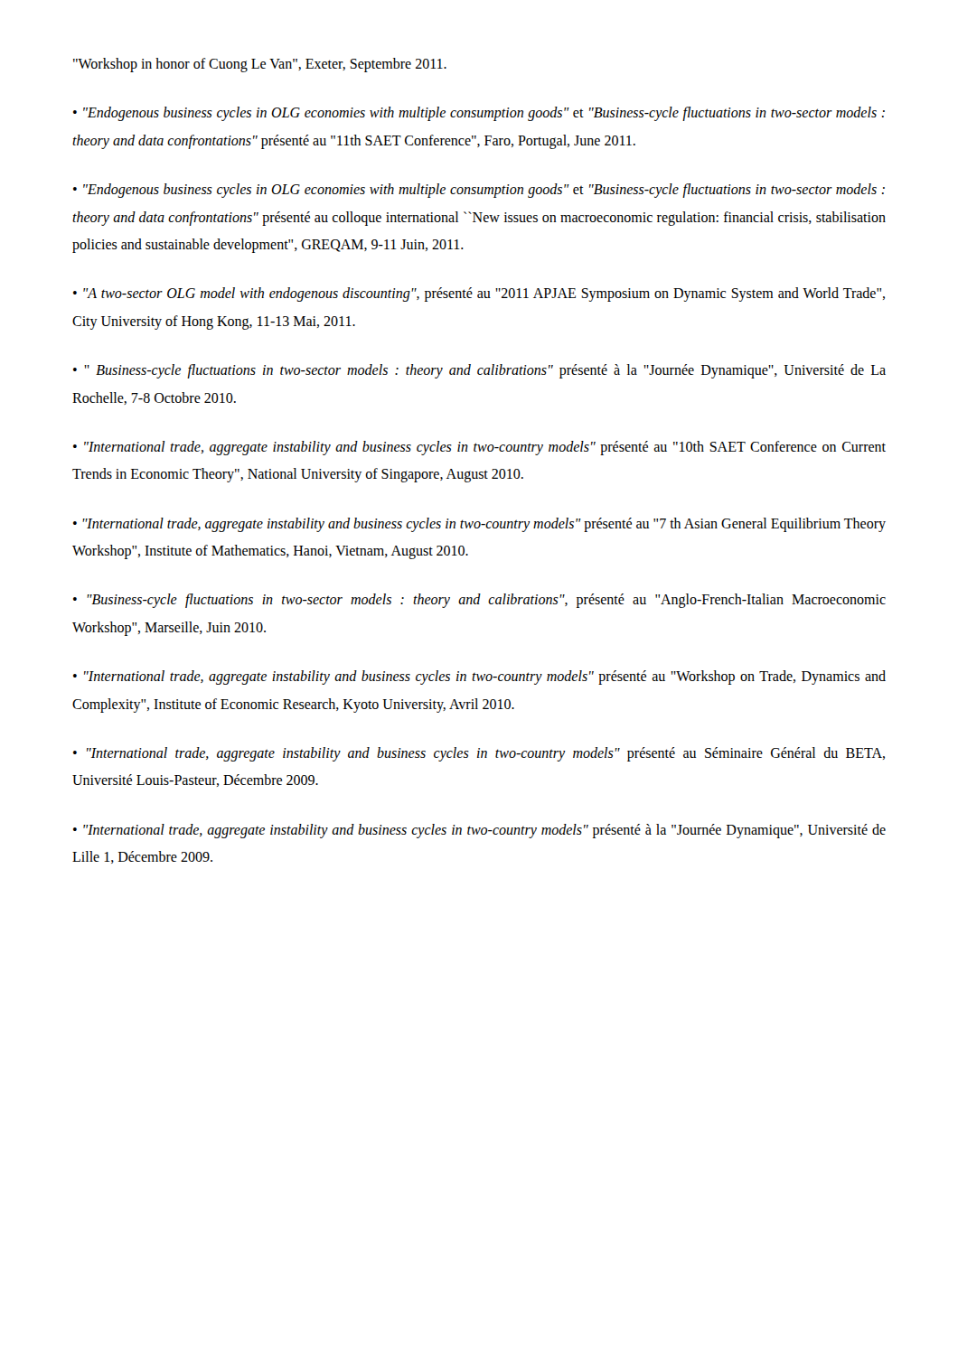"Workshop in honor of Cuong Le Van", Exeter, Septembre 2011.
• "Endogenous business cycles in OLG economies with multiple consumption goods" et "Business-cycle fluctuations in two-sector models : theory and data confrontations" présenté au "11th SAET Conference", Faro, Portugal, June 2011.
• "Endogenous business cycles in OLG economies with multiple consumption goods" et "Business-cycle fluctuations in two-sector models : theory and data confrontations" présenté au colloque international ``New issues on macroeconomic regulation: financial crisis, stabilisation policies and sustainable development", GREQAM, 9-11 Juin, 2011.
• "A two-sector OLG model with endogenous discounting", présenté au "2011 APJAE Symposium on Dynamic System and World Trade", City University of Hong Kong, 11-13 Mai, 2011.
• " Business-cycle fluctuations in two-sector models : theory and calibrations" présenté à la "Journée Dynamique", Université de La Rochelle, 7-8 Octobre 2010.
• "International trade, aggregate instability and business cycles in two-country models" présenté au "10th SAET Conference on Current Trends in Economic Theory", National University of Singapore, August 2010.
• "International trade, aggregate instability and business cycles in two-country models" présenté au "7 th Asian General Equilibrium Theory Workshop", Institute of Mathematics, Hanoi, Vietnam, August 2010.
• "Business-cycle fluctuations in two-sector models : theory and calibrations", présenté au "Anglo-French-Italian Macroeconomic Workshop", Marseille, Juin 2010.
• "International trade, aggregate instability and business cycles in two-country models" présenté au "Workshop on Trade, Dynamics and Complexity", Institute of Economic Research, Kyoto University, Avril 2010.
• "International trade, aggregate instability and business cycles in two-country models" présenté au Séminaire Général du BETA, Université Louis-Pasteur, Décembre 2009.
• "International trade, aggregate instability and business cycles in two-country models" présenté à la "Journée Dynamique", Université de Lille 1, Décembre 2009.